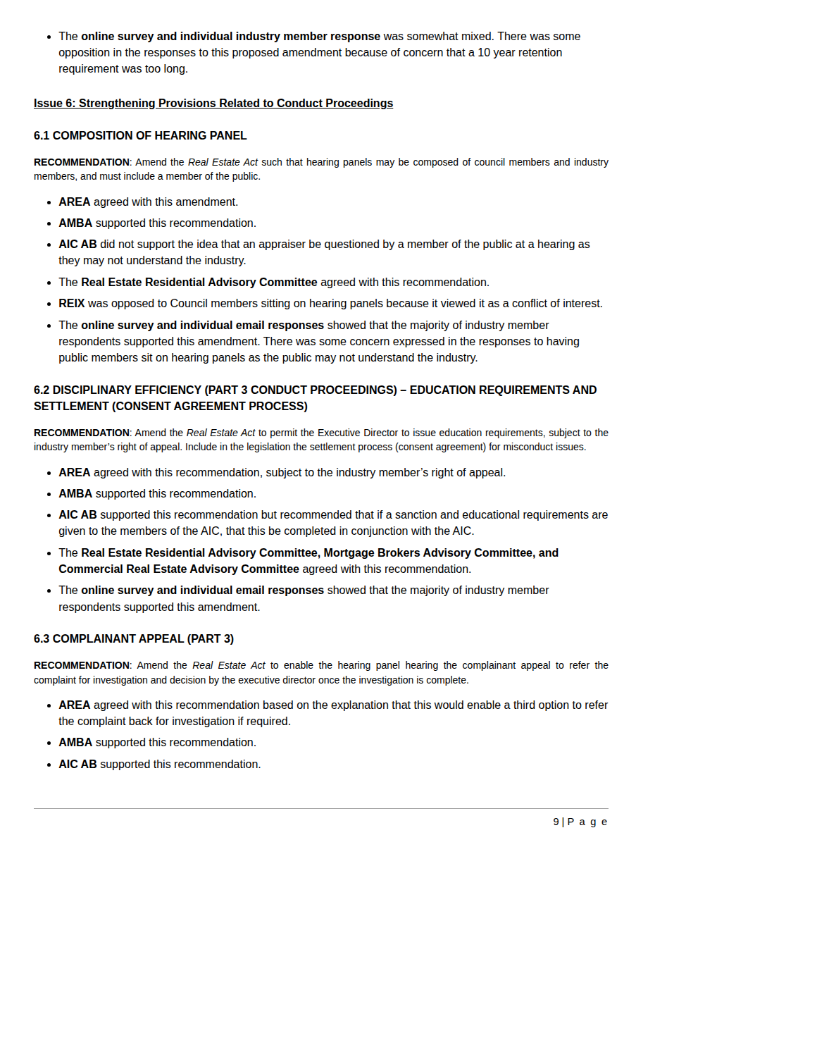The online survey and individual industry member response was somewhat mixed. There was some opposition in the responses to this proposed amendment because of concern that a 10 year retention requirement was too long.
Issue 6: Strengthening Provisions Related to Conduct Proceedings
6.1 COMPOSITION OF HEARING PANEL
RECOMMENDATION: Amend the Real Estate Act such that hearing panels may be composed of council members and industry members, and must include a member of the public.
AREA agreed with this amendment.
AMBA supported this recommendation.
AIC AB did not support the idea that an appraiser be questioned by a member of the public at a hearing as they may not understand the industry.
The Real Estate Residential Advisory Committee agreed with this recommendation.
REIX was opposed to Council members sitting on hearing panels because it viewed it as a conflict of interest.
The online survey and individual email responses showed that the majority of industry member respondents supported this amendment. There was some concern expressed in the responses to having public members sit on hearing panels as the public may not understand the industry.
6.2 DISCIPLINARY EFFICIENCY (PART 3 CONDUCT PROCEEDINGS) – EDUCATION REQUIREMENTS AND SETTLEMENT (CONSENT AGREEMENT PROCESS)
RECOMMENDATION: Amend the Real Estate Act to permit the Executive Director to issue education requirements, subject to the industry member’s right of appeal. Include in the legislation the settlement process (consent agreement) for misconduct issues.
AREA agreed with this recommendation, subject to the industry member’s right of appeal.
AMBA supported this recommendation.
AIC AB supported this recommendation but recommended that if a sanction and educational requirements are given to the members of the AIC, that this be completed in conjunction with the AIC.
The Real Estate Residential Advisory Committee, Mortgage Brokers Advisory Committee, and Commercial Real Estate Advisory Committee agreed with this recommendation.
The online survey and individual email responses showed that the majority of industry member respondents supported this amendment.
6.3 COMPLAINANT APPEAL (PART 3)
RECOMMENDATION: Amend the Real Estate Act to enable the hearing panel hearing the complainant appeal to refer the complaint for investigation and decision by the executive director once the investigation is complete.
AREA agreed with this recommendation based on the explanation that this would enable a third option to refer the complaint back for investigation if required.
AMBA supported this recommendation.
AIC AB supported this recommendation.
9 | P a g e